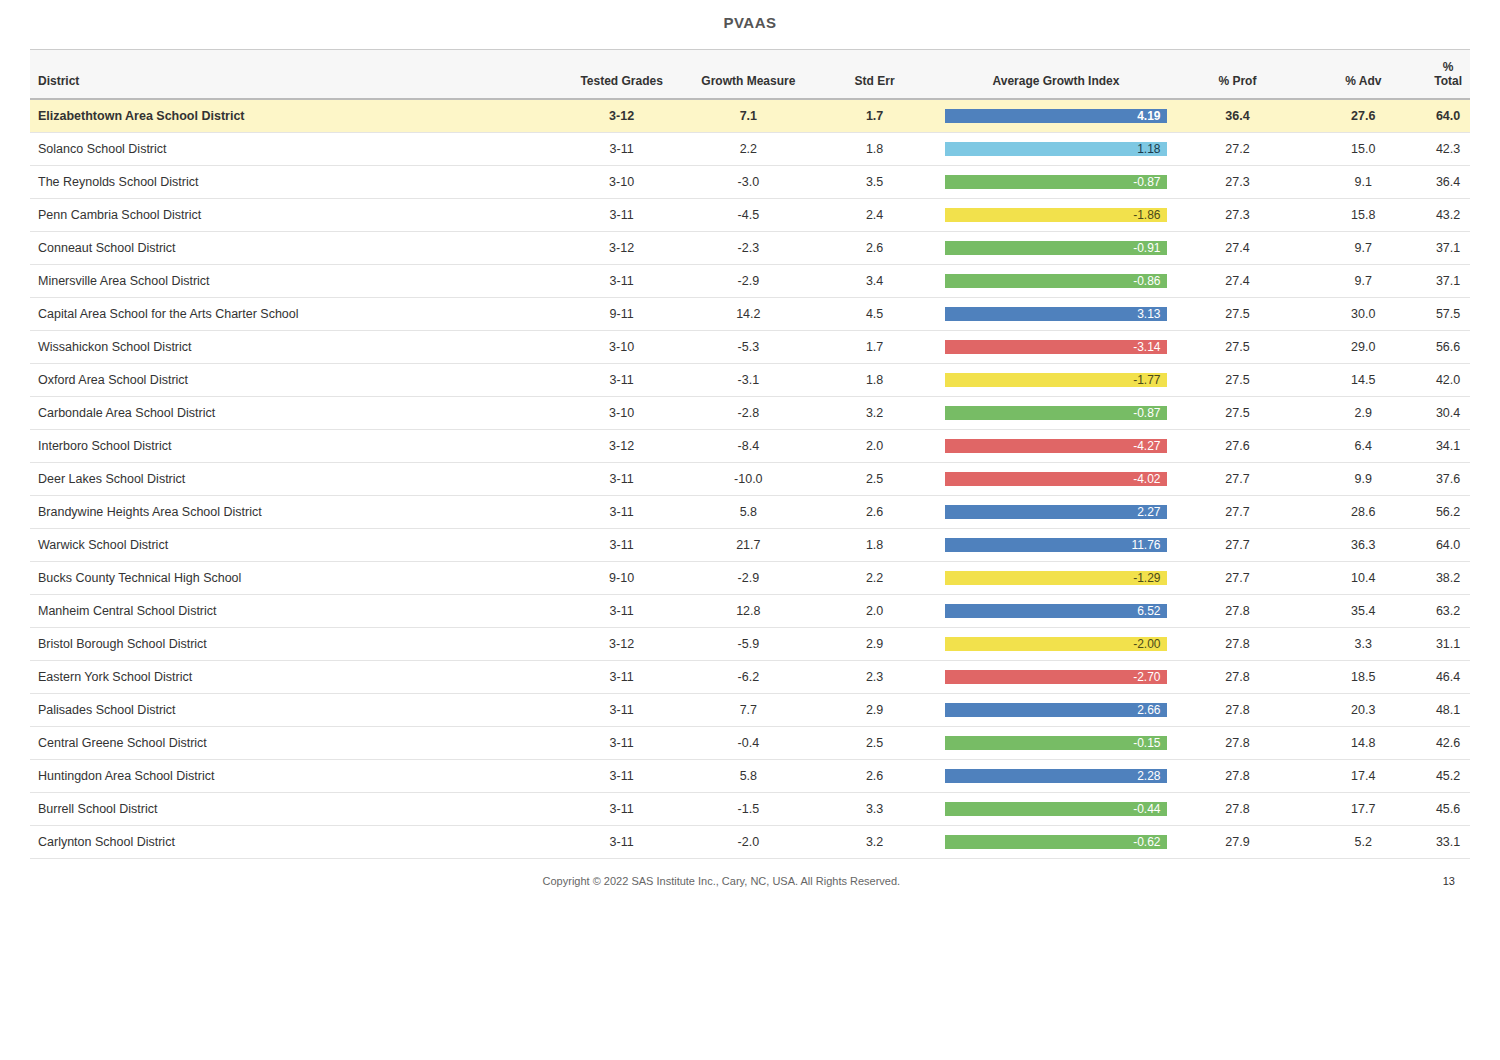PVAAS
| District | Tested Grades | Growth Measure | Std Err | Average Growth Index | % Prof | % Adv | % Total |
| --- | --- | --- | --- | --- | --- | --- | --- |
| Elizabethtown Area School District | 3-12 | 7.1 | 1.7 | 4.19 | 36.4 | 27.6 | 64.0 |
| Solanco School District | 3-11 | 2.2 | 1.8 | 1.18 | 27.2 | 15.0 | 42.3 |
| The Reynolds School District | 3-10 | -3.0 | 3.5 | -0.87 | 27.3 | 9.1 | 36.4 |
| Penn Cambria School District | 3-11 | -4.5 | 2.4 | -1.86 | 27.3 | 15.8 | 43.2 |
| Conneaut School District | 3-12 | -2.3 | 2.6 | -0.91 | 27.4 | 9.7 | 37.1 |
| Minersville Area School District | 3-11 | -2.9 | 3.4 | -0.86 | 27.4 | 9.7 | 37.1 |
| Capital Area School for the Arts Charter School | 9-11 | 14.2 | 4.5 | 3.13 | 27.5 | 30.0 | 57.5 |
| Wissahickon School District | 3-10 | -5.3 | 1.7 | -3.14 | 27.5 | 29.0 | 56.6 |
| Oxford Area School District | 3-11 | -3.1 | 1.8 | -1.77 | 27.5 | 14.5 | 42.0 |
| Carbondale Area School District | 3-10 | -2.8 | 3.2 | -0.87 | 27.5 | 2.9 | 30.4 |
| Interboro School District | 3-12 | -8.4 | 2.0 | -4.27 | 27.6 | 6.4 | 34.1 |
| Deer Lakes School District | 3-11 | -10.0 | 2.5 | -4.02 | 27.7 | 9.9 | 37.6 |
| Brandywine Heights Area School District | 3-11 | 5.8 | 2.6 | 2.27 | 27.7 | 28.6 | 56.2 |
| Warwick School District | 3-11 | 21.7 | 1.8 | 11.76 | 27.7 | 36.3 | 64.0 |
| Bucks County Technical High School | 9-10 | -2.9 | 2.2 | -1.29 | 27.7 | 10.4 | 38.2 |
| Manheim Central School District | 3-11 | 12.8 | 2.0 | 6.52 | 27.8 | 35.4 | 63.2 |
| Bristol Borough School District | 3-12 | -5.9 | 2.9 | -2.00 | 27.8 | 3.3 | 31.1 |
| Eastern York School District | 3-11 | -6.2 | 2.3 | -2.70 | 27.8 | 18.5 | 46.4 |
| Palisades School District | 3-11 | 7.7 | 2.9 | 2.66 | 27.8 | 20.3 | 48.1 |
| Central Greene School District | 3-11 | -0.4 | 2.5 | -0.15 | 27.8 | 14.8 | 42.6 |
| Huntingdon Area School District | 3-11 | 5.8 | 2.6 | 2.28 | 27.8 | 17.4 | 45.2 |
| Burrell School District | 3-11 | -1.5 | 3.3 | -0.44 | 27.8 | 17.7 | 45.6 |
| Carlynton School District | 3-11 | -2.0 | 3.2 | -0.62 | 27.9 | 5.2 | 33.1 |
Copyright © 2022 SAS Institute Inc., Cary, NC, USA. All Rights Reserved. 13